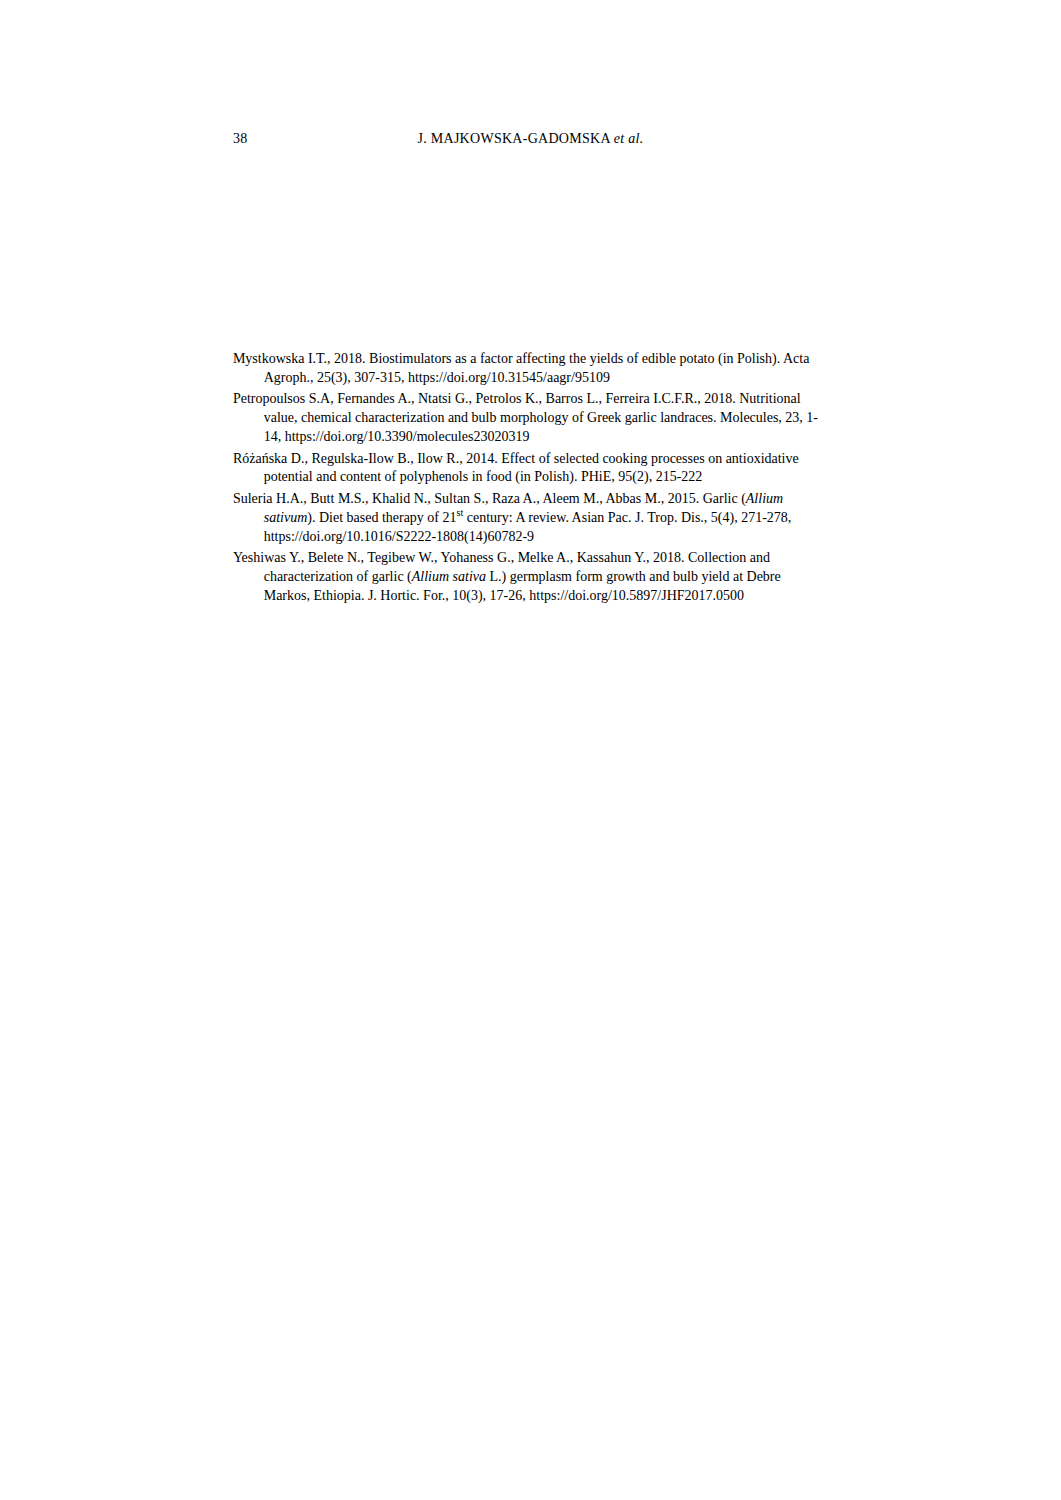38 J. MAJKOWSKA-GADOMSKA et al.
Mystkowska I.T., 2018. Biostimulators as a factor affecting the yields of edible potato (in Polish). Acta Agroph., 25(3), 307-315, https://doi.org/10.31545/aagr/95109
Petropoulsos S.A, Fernandes A., Ntatsi G., Petrolos K., Barros L., Ferreira I.C.F.R., 2018. Nutritional value, chemical characterization and bulb morphology of Greek garlic landraces. Molecules, 23, 1-14, https://doi.org/10.3390/molecules23020319
Różańska D., Regulska-Ilow B., Ilow R., 2014. Effect of selected cooking processes on antioxidative potential and content of polyphenols in food (in Polish). PHiE, 95(2), 215-222
Suleria H.A., Butt M.S., Khalid N., Sultan S., Raza A., Aleem M., Abbas M., 2015. Garlic (Allium sativum). Diet based therapy of 21st century: A review. Asian Pac. J. Trop. Dis., 5(4), 271-278, https://doi.org/10.1016/S2222-1808(14)60782-9
Yeshiwas Y., Belete N., Tegibew W., Yohaness G., Melke A., Kassahun Y., 2018. Collection and characterization of garlic (Allium sativa L.) germplasm form growth and bulb yield at Debre Markos, Ethiopia. J. Hortic. For., 10(3), 17-26, https://doi.org/10.5897/JHF2017.0500